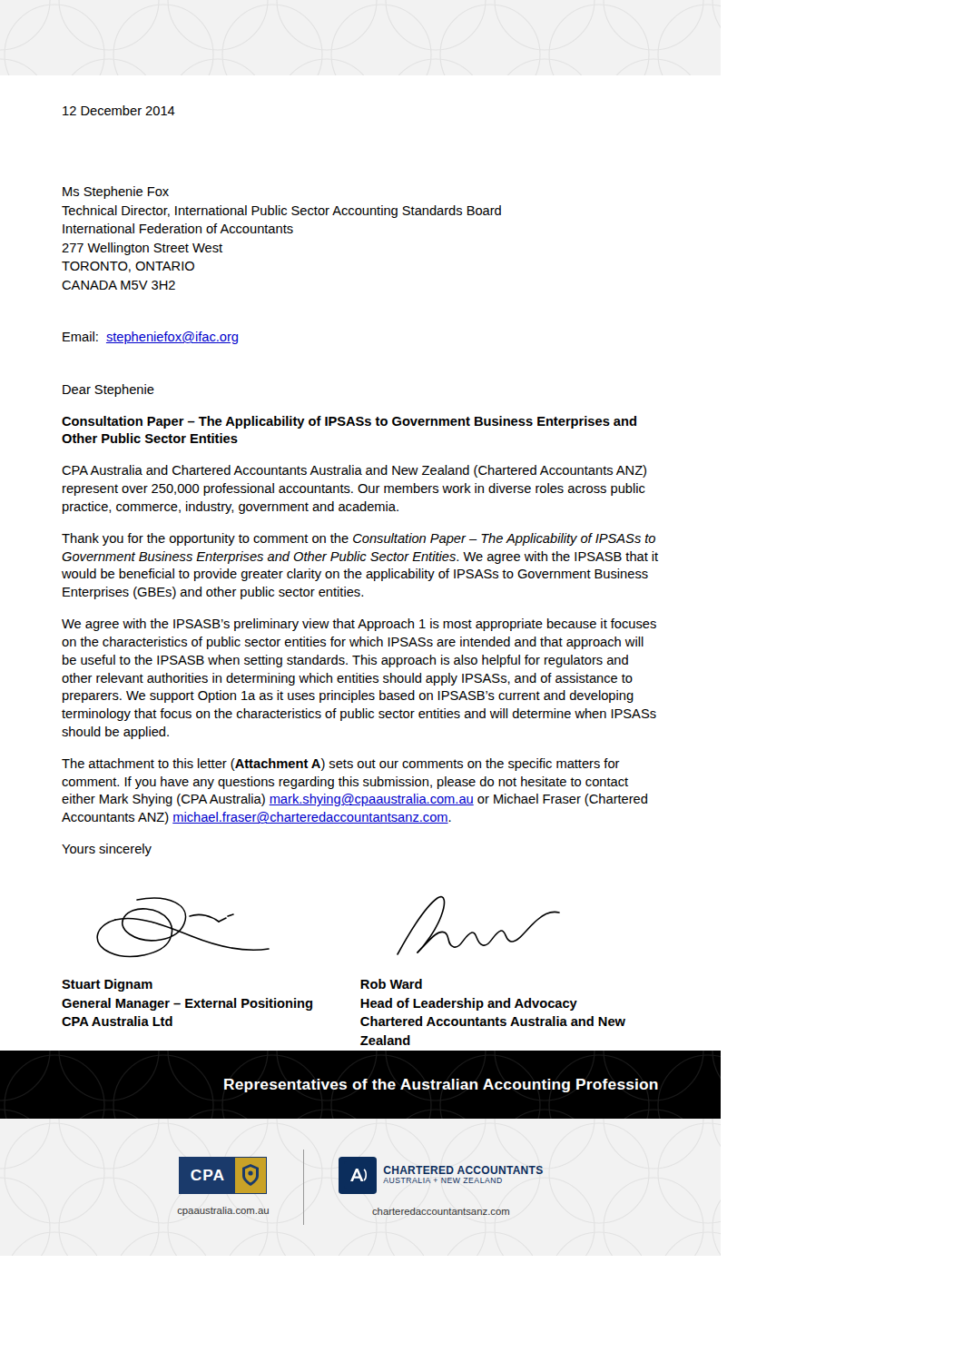12 December 2014
Ms Stephenie Fox
Technical Director, International Public Sector Accounting Standards Board
International Federation of Accountants
277 Wellington Street West
TORONTO, ONTARIO
CANADA M5V 3H2
Email: stepheniefox@ifac.org
Dear Stephenie
Consultation Paper – The Applicability of IPSASs to Government Business Enterprises and Other Public Sector Entities
CPA Australia and Chartered Accountants Australia and New Zealand (Chartered Accountants ANZ) represent over 250,000 professional accountants. Our members work in diverse roles across public practice, commerce, industry, government and academia.
Thank you for the opportunity to comment on the Consultation Paper – The Applicability of IPSASs to Government Business Enterprises and Other Public Sector Entities. We agree with the IPSASB that it would be beneficial to provide greater clarity on the applicability of IPSASs to Government Business Enterprises (GBEs) and other public sector entities.
We agree with the IPSASB’s preliminary view that Approach 1 is most appropriate because it focuses on the characteristics of public sector entities for which IPSASs are intended and that approach will be useful to the IPSASB when setting standards. This approach is also helpful for regulators and other relevant authorities in determining which entities should apply IPSASs, and of assistance to preparers. We support Option 1a as it uses principles based on IPSASB’s current and developing terminology that focus on the characteristics of public sector entities and will determine when IPSASs should be applied.
The attachment to this letter (Attachment A) sets out our comments on the specific matters for comment. If you have any questions regarding this submission, please do not hesitate to contact either Mark Shying (CPA Australia) mark.shying@cpaaustralia.com.au or Michael Fraser (Chartered Accountants ANZ) michael.fraser@charteredaccountantsanz.com.
Yours sincerely
Stuart Dignam
General Manager – External Positioning
CPA Australia Ltd
Rob Ward
Head of Leadership and Advocacy
Chartered Accountants Australia and New Zealand
Representatives of the Australian Accounting Profession
CPA
cpaaustralia.com.au
CHARTERED ACCOUNTANTS
AUSTRALIA + NEW ZEALAND
charteredaccountantsanz.com